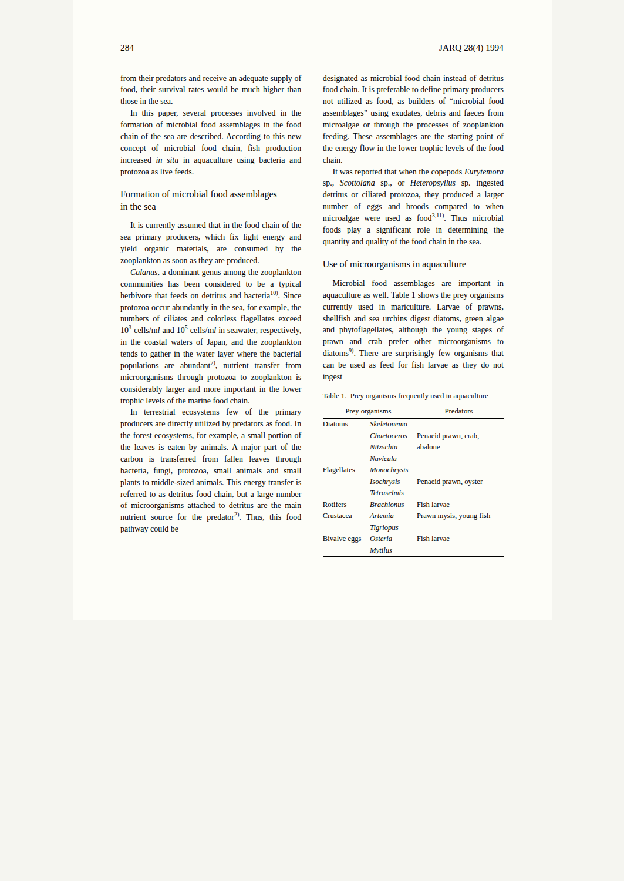284
JARQ 28(4) 1994
from their predators and receive an adequate supply of food, their survival rates would be much higher than those in the sea.
In this paper, several processes involved in the formation of microbial food assemblages in the food chain of the sea are described. According to this new concept of microbial food chain, fish production increased in situ in aquaculture using bacteria and protozoa as live feeds.
Formation of microbial food assemblages
in the sea
It is currently assumed that in the food chain of the sea primary producers, which fix light energy and yield organic materials, are consumed by the zooplankton as soon as they are produced.
Calanus, a dominant genus among the zooplankton communities has been considered to be a typical herbivore that feeds on detritus and bacteria10). Since protozoa occur abundantly in the sea, for example, the numbers of ciliates and colorless flagellates exceed 103 cells/ml and 105 cells/ml in seawater, respectively, in the coastal waters of Japan, and the zooplankton tends to gather in the water layer where the bacterial populations are abundant7), nutrient transfer from microorganisms through protozoa to zooplankton is considerably larger and more important in the lower trophic levels of the marine food chain.
In terrestrial ecosystems few of the primary producers are directly utilized by predators as food. In the forest ecosystems, for example, a small portion of the leaves is eaten by animals. A major part of the carbon is transferred from fallen leaves through bacteria, fungi, protozoa, small animals and small plants to middle-sized animals. This energy transfer is referred to as detritus food chain, but a large number of microorganisms attached to detritus are the main nutrient source for the predator2). Thus, this food pathway could be
designated as microbial food chain instead of detritus food chain. It is preferable to define primary producers not utilized as food, as builders of “microbial food assemblages” using exudates, debris and faeces from microalgae or through the processes of zooplankton feeding. These assemblages are the starting point of the energy flow in the lower trophic levels of the food chain.
It was reported that when the copepods Eurytemora sp., Scottolana sp., or Heteropsyllus sp. ingested detritus or ciliated protozoa, they produced a larger number of eggs and broods compared to when microalgae were used as food3,11). Thus microbial foods play a significant role in determining the quantity and quality of the food chain in the sea.
Use of microorganisms in aquaculture
Microbial food assemblages are important in aquaculture as well. Table 1 shows the prey organisms currently used in mariculture. Larvae of prawns, shellfish and sea urchins digest diatoms, green algae and phytoflagellates, although the young stages of prawn and crab prefer other microorganisms to diatoms9). There are surprisingly few organisms that can be used as feed for fish larvae as they do not ingest
Table 1. Prey organisms frequently used in aquaculture
| Prey organisms | Predators |
| --- | --- |
| Diatoms | Skeletonema | |
| | Chaetoceros | Penaeid prawn, crab, |
| | Nitzschia | abalone |
| | Navicula | |
| Flagellates | Monochrysis | |
| | Isochrysis | Penaeid prawn, oyster |
| | Tetraselmis | |
| Rotifers | Brachionus | Fish larvae |
| Crustacea | Artemia | Prawn mysis, young fish |
| | Tigriopus | |
| Bivalve eggs | Osteria | Fish larvae |
| | Mytilus | |